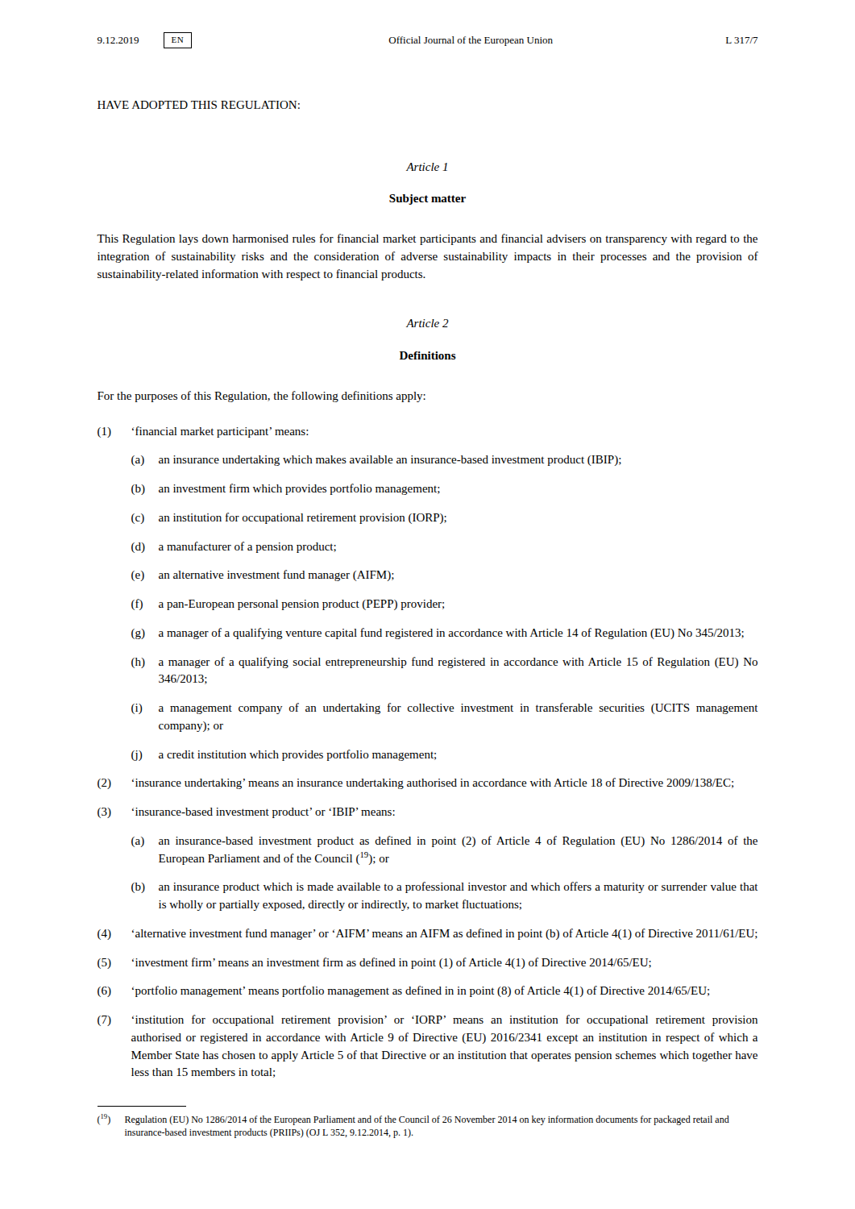9.12.2019 EN Official Journal of the European Union L 317/7
HAVE ADOPTED THIS REGULATION:
Article 1
Subject matter
This Regulation lays down harmonised rules for financial market participants and financial advisers on transparency with regard to the integration of sustainability risks and the consideration of adverse sustainability impacts in their processes and the provision of sustainability-related information with respect to financial products.
Article 2
Definitions
For the purposes of this Regulation, the following definitions apply:
(1)‘financial market participant’ means:
(a) an insurance undertaking which makes available an insurance-based investment product (IBIP);
(b) an investment firm which provides portfolio management;
(c) an institution for occupational retirement provision (IORP);
(d) a manufacturer of a pension product;
(e) an alternative investment fund manager (AIFM);
(f) a pan-European personal pension product (PEPP) provider;
(g) a manager of a qualifying venture capital fund registered in accordance with Article 14 of Regulation (EU) No 345/2013;
(h) a manager of a qualifying social entrepreneurship fund registered in accordance with Article 15 of Regulation (EU) No 346/2013;
(i) a management company of an undertaking for collective investment in transferable securities (UCITS management company); or
(j) a credit institution which provides portfolio management;
(2)‘insurance undertaking’ means an insurance undertaking authorised in accordance with Article 18 of Directive 2009/138/EC;
(3)‘insurance-based investment product’ or ‘IBIP’ means:
(a) an insurance-based investment product as defined in point (2) of Article 4 of Regulation (EU) No 1286/2014 of the European Parliament and of the Council (19); or
(b) an insurance product which is made available to a professional investor and which offers a maturity or surrender value that is wholly or partially exposed, directly or indirectly, to market fluctuations;
(4)‘alternative investment fund manager’ or ‘AIFM’ means an AIFM as defined in point (b) of Article 4(1) of Directive 2011/61/EU;
(5)‘investment firm’ means an investment firm as defined in point (1) of Article 4(1) of Directive 2014/65/EU;
(6)‘portfolio management’ means portfolio management as defined in in point (8) of Article 4(1) of Directive 2014/65/EU;
(7)‘institution for occupational retirement provision’ or ‘IORP’ means an institution for occupational retirement provision authorised or registered in accordance with Article 9 of Directive (EU) 2016/2341 except an institution in respect of which a Member State has chosen to apply Article 5 of that Directive or an institution that operates pension schemes which together have less than 15 members in total;
(19) Regulation (EU) No 1286/2014 of the European Parliament and of the Council of 26 November 2014 on key information documents for packaged retail and insurance-based investment products (PRIIPs) (OJ L 352, 9.12.2014, p. 1).